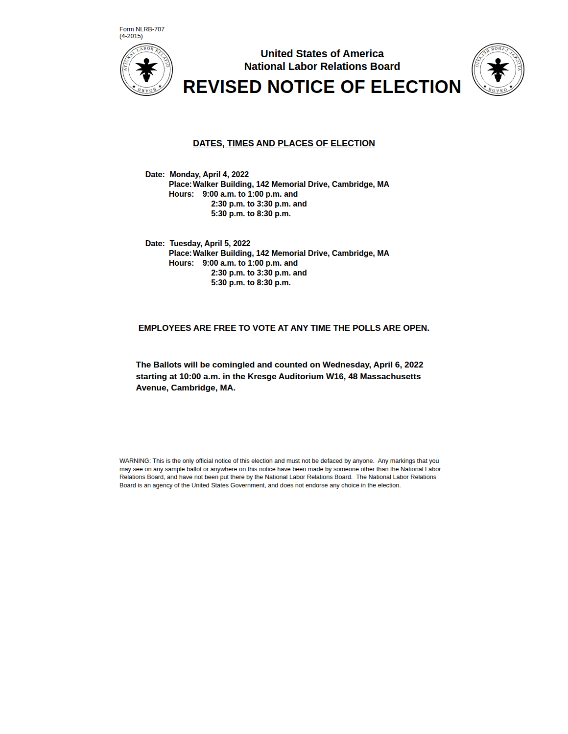Form NLRB-707
(4-2015)
NATIONAL LABOR RELATIONS ★ BOARD ★
United States of America
National Labor Relations Board
REVISED NOTICE OF ELECTION
NATIONAL LABOR RELATIONS ★ BOARD ★
DATES, TIMES AND PLACES OF ELECTION
Date: Monday, April 4, 2022
Place: Walker Building, 142 Memorial Drive, Cambridge, MA
Hours: 9:00 a.m. to 1:00 p.m. and
2:30 p.m. to 3:30 p.m. and
5:30 p.m. to 8:30 p.m.
Date: Tuesday, April 5, 2022
Place: Walker Building, 142 Memorial Drive, Cambridge, MA
Hours: 9:00 a.m. to 1:00 p.m. and
2:30 p.m. to 3:30 p.m. and
5:30 p.m. to 8:30 p.m.
EMPLOYEES ARE FREE TO VOTE AT ANY TIME THE POLLS ARE OPEN.
The Ballots will be comingled and counted on Wednesday, April 6, 2022 starting at 10:00 a.m. in the Kresge Auditorium W16, 48 Massachusetts Avenue, Cambridge, MA.
WARNING: This is the only official notice of this election and must not be defaced by anyone. Any markings that you may see on any sample ballot or anywhere on this notice have been made by someone other than the National Labor Relations Board, and have not been put there by the National Labor Relations Board. The National Labor Relations Board is an agency of the United States Government, and does not endorse any choice in the election.